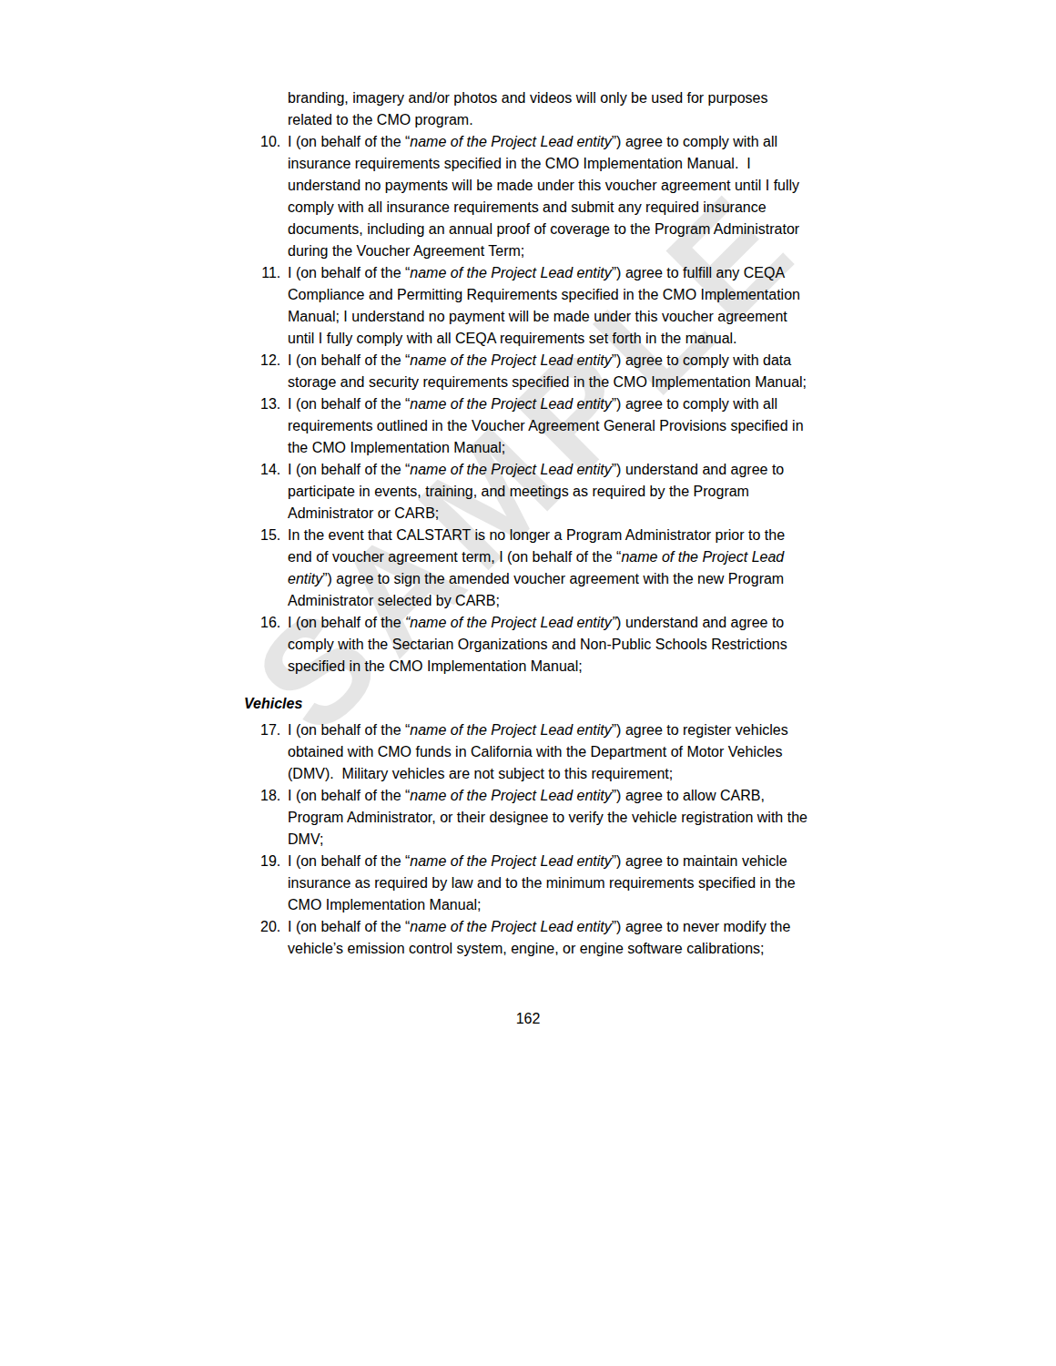SAMPLE
branding, imagery and/or photos and videos will only be used for purposes related to the CMO program.
10. I (on behalf of the “name of the Project Lead entity”) agree to comply with all insurance requirements specified in the CMO Implementation Manual. I understand no payments will be made under this voucher agreement until I fully comply with all insurance requirements and submit any required insurance documents, including an annual proof of coverage to the Program Administrator during the Voucher Agreement Term;
11. I (on behalf of the “name of the Project Lead entity”) agree to fulfill any CEQA Compliance and Permitting Requirements specified in the CMO Implementation Manual; I understand no payment will be made under this voucher agreement until I fully comply with all CEQA requirements set forth in the manual.
12. I (on behalf of the “name of the Project Lead entity”) agree to comply with data storage and security requirements specified in the CMO Implementation Manual;
13. I (on behalf of the “name of the Project Lead entity”) agree to comply with all requirements outlined in the Voucher Agreement General Provisions specified in the CMO Implementation Manual;
14. I (on behalf of the “name of the Project Lead entity”) understand and agree to participate in events, training, and meetings as required by the Program Administrator or CARB;
15. In the event that CALSTART is no longer a Program Administrator prior to the end of voucher agreement term, I (on behalf of the “name of the Project Lead entity”) agree to sign the amended voucher agreement with the new Program Administrator selected by CARB;
16. I (on behalf of the “name of the Project Lead entity”) understand and agree to comply with the Sectarian Organizations and Non-Public Schools Restrictions specified in the CMO Implementation Manual;
Vehicles
17. I (on behalf of the “name of the Project Lead entity”) agree to register vehicles obtained with CMO funds in California with the Department of Motor Vehicles (DMV). Military vehicles are not subject to this requirement;
18. I (on behalf of the “name of the Project Lead entity”) agree to allow CARB, Program Administrator, or their designee to verify the vehicle registration with the DMV;
19. I (on behalf of the “name of the Project Lead entity”) agree to maintain vehicle insurance as required by law and to the minimum requirements specified in the CMO Implementation Manual;
20. I (on behalf of the “name of the Project Lead entity”) agree to never modify the vehicle’s emission control system, engine, or engine software calibrations;
162